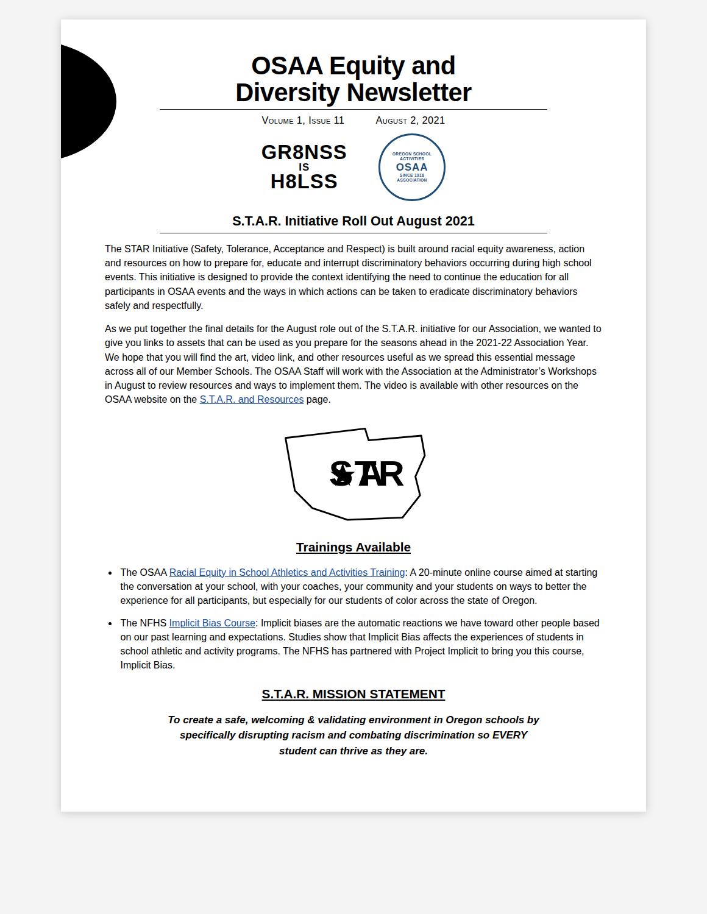OSAA Equity and
Diversity Newsletter
Volume 1, Issue 11 August 2, 2021
GR8NSS IS H8LSS
Oregon School Activities OSAA Since 1918 Association
S.T.A.R. Initiative Roll Out August 2021
The STAR Initiative (Safety, Tolerance, Acceptance and Respect) is built around racial equity awareness, action and resources on how to prepare for, educate and interrupt discriminatory behaviors occurring during high school events. This initiative is designed to provide the context identifying the need to continue the education for all participants in OSAA events and the ways in which actions can be taken to eradicate discriminatory behaviors safely and respectfully.
As we put together the final details for the August role out of the S.T.A.R. initiative for our Association, we wanted to give you links to assets that can be used as you prepare for the seasons ahead in the 2021-22 Association Year. We hope that you will find the art, video link, and other resources useful as we spread this essential message across all of our Member Schools. The OSAA Staff will work with the Association at the Administrator’s Workshops in August to review resources and ways to implement them. The video is available with other resources on the OSAA website on the S.T.A.R. and Resources page.
ST R A
Trainings Available
The OSAA Racial Equity in School Athletics and Activities Training: A 20-minute online course aimed at starting the conversation at your school, with your coaches, your community and your students on ways to better the experience for all participants, but especially for our students of color across the state of Oregon.
The NFHS Implicit Bias Course: Implicit biases are the automatic reactions we have toward other people based on our past learning and expectations. Studies show that Implicit Bias affects the experiences of students in school athletic and activity programs. The NFHS has partnered with Project Implicit to bring you this course, Implicit Bias.
S.T.A.R. MISSION STATEMENT
To create a safe, welcoming & validating environment in Oregon schools by specifically disrupting racism and combating discrimination so EVERY student can thrive as they are.